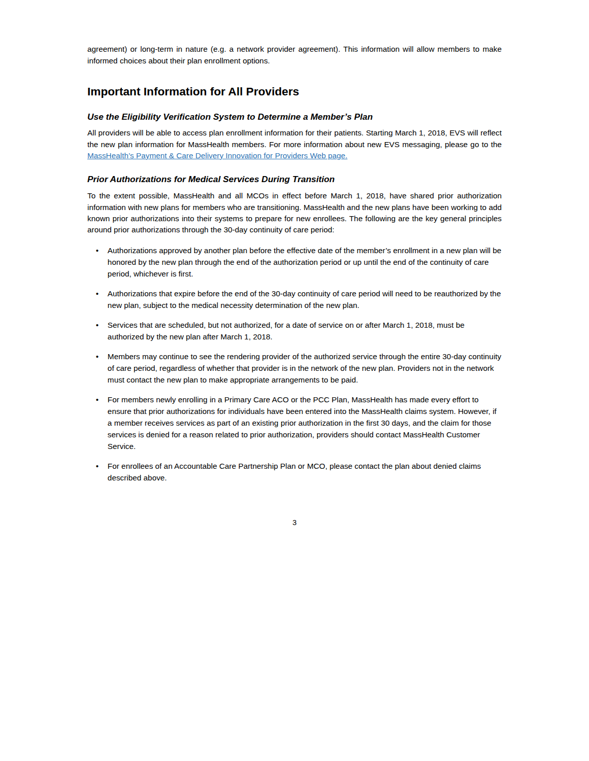agreement) or long-term in nature (e.g. a network provider agreement). This information will allow members to make informed choices about their plan enrollment options.
Important Information for All Providers
Use the Eligibility Verification System to Determine a Member’s Plan
All providers will be able to access plan enrollment information for their patients. Starting March 1, 2018, EVS will reflect the new plan information for MassHealth members. For more information about new EVS messaging, please go to the MassHealth’s Payment & Care Delivery Innovation for Providers Web page.
Prior Authorizations for Medical Services During Transition
To the extent possible, MassHealth and all MCOs in effect before March 1, 2018, have shared prior authorization information with new plans for members who are transitioning. MassHealth and the new plans have been working to add known prior authorizations into their systems to prepare for new enrollees. The following are the key general principles around prior authorizations through the 30-day continuity of care period:
Authorizations approved by another plan before the effective date of the member’s enrollment in a new plan will be honored by the new plan through the end of the authorization period or up until the end of the continuity of care period, whichever is first.
Authorizations that expire before the end of the 30-day continuity of care period will need to be reauthorized by the new plan, subject to the medical necessity determination of the new plan.
Services that are scheduled, but not authorized, for a date of service on or after March 1, 2018, must be authorized by the new plan after March 1, 2018.
Members may continue to see the rendering provider of the authorized service through the entire 30-day continuity of care period, regardless of whether that provider is in the network of the new plan. Providers not in the network must contact the new plan to make appropriate arrangements to be paid.
For members newly enrolling in a Primary Care ACO or the PCC Plan, MassHealth has made every effort to ensure that prior authorizations for individuals have been entered into the MassHealth claims system. However, if a member receives services as part of an existing prior authorization in the first 30 days, and the claim for those services is denied for a reason related to prior authorization, providers should contact MassHealth Customer Service.
For enrollees of an Accountable Care Partnership Plan or MCO, please contact the plan about denied claims described above.
3